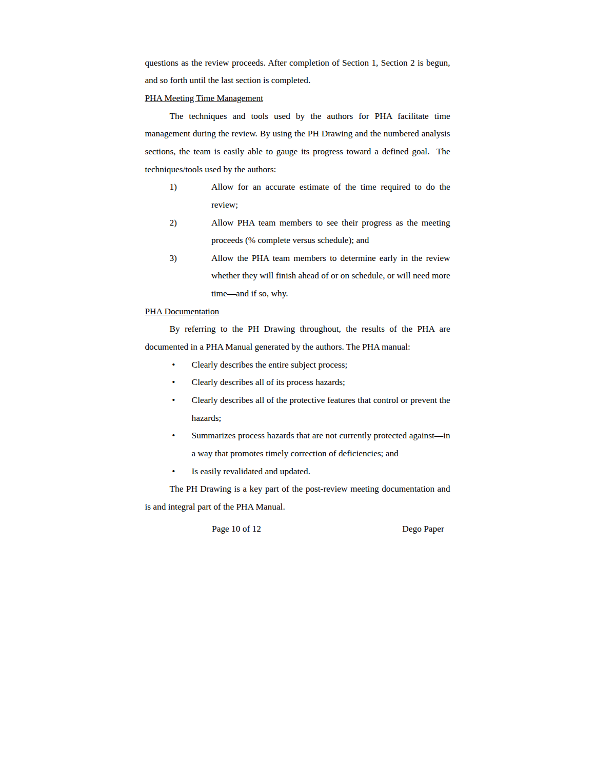questions as the review proceeds. After completion of Section 1, Section 2 is begun, and so forth until the last section is completed.
PHA Meeting Time Management
The techniques and tools used by the authors for PHA facilitate time management during the review. By using the PH Drawing and the numbered analysis sections, the team is easily able to gauge its progress toward a defined goal. The techniques/tools used by the authors:
1) Allow for an accurate estimate of the time required to do the review;
2) Allow PHA team members to see their progress as the meeting proceeds (% complete versus schedule); and
3) Allow the PHA team members to determine early in the review whether they will finish ahead of or on schedule, or will need more time—and if so, why.
PHA Documentation
By referring to the PH Drawing throughout, the results of the PHA are documented in a PHA Manual generated by the authors. The PHA manual:
•Clearly describes the entire subject process;
•Clearly describes all of its process hazards;
•Clearly describes all of the protective features that control or prevent the hazards;
•Summarizes process hazards that are not currently protected against—in a way that promotes timely correction of deficiencies; and
•Is easily revalidated and updated.
The PH Drawing is a key part of the post-review meeting documentation and is and integral part of the PHA Manual.
Page 10 of 12 Dego Paper